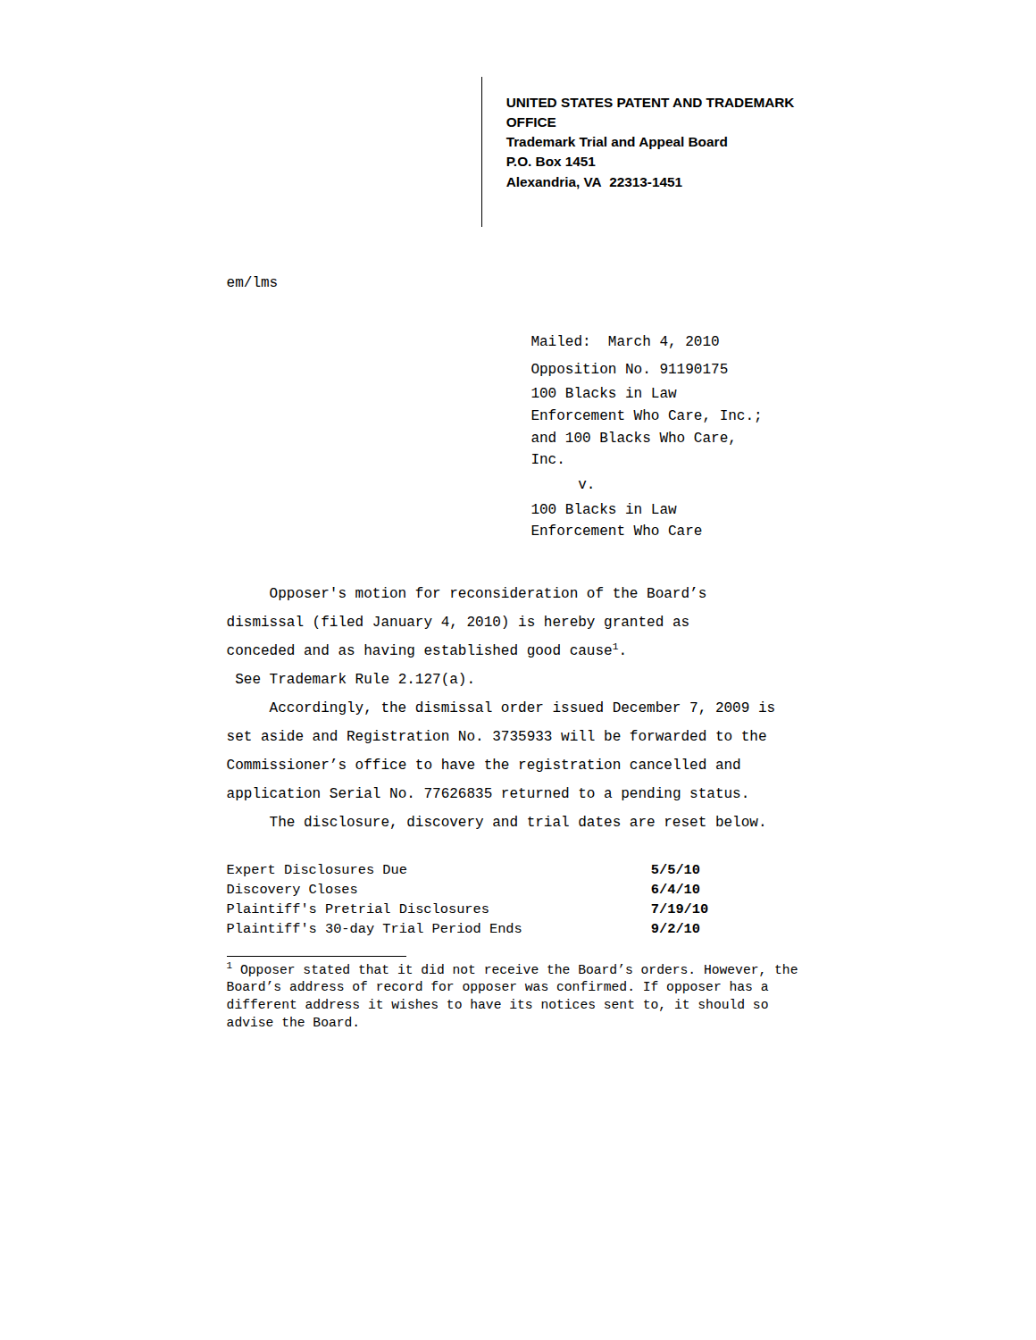UNITED STATES PATENT AND TRADEMARK OFFICE
Trademark Trial and Appeal Board
P.O. Box 1451
Alexandria, VA 22313-1451
em/lms
Mailed: March 4, 2010
Opposition No. 91190175
100 Blacks in Law
Enforcement Who Care, Inc.;
and 100 Blacks Who Care,
Inc.
v.
100 Blacks in Law
Enforcement Who Care
Opposer's motion for reconsideration of the Board’s
dismissal (filed January 4, 2010) is hereby granted as
conceded and as having established good cause1.
See Trademark Rule 2.127(a).
Accordingly, the dismissal order issued December 7, 2009 is
set aside and Registration No. 3735933 will be forwarded to the
Commissioner’s office to have the registration cancelled and
application Serial No. 77626835 returned to a pending status.
The disclosure, discovery and trial dates are reset below.
| Expert Disclosures Due | 5/5/10 |
| Discovery Closes | 6/4/10 |
| Plaintiff's Pretrial Disclosures | 7/19/10 |
| Plaintiff's 30-day Trial Period Ends | 9/2/10 |
1 Opposer stated that it did not receive the Board’s orders. However, the Board’s address of record for opposer was confirmed. If opposer has a different address it wishes to have its notices sent to, it should so advise the Board.